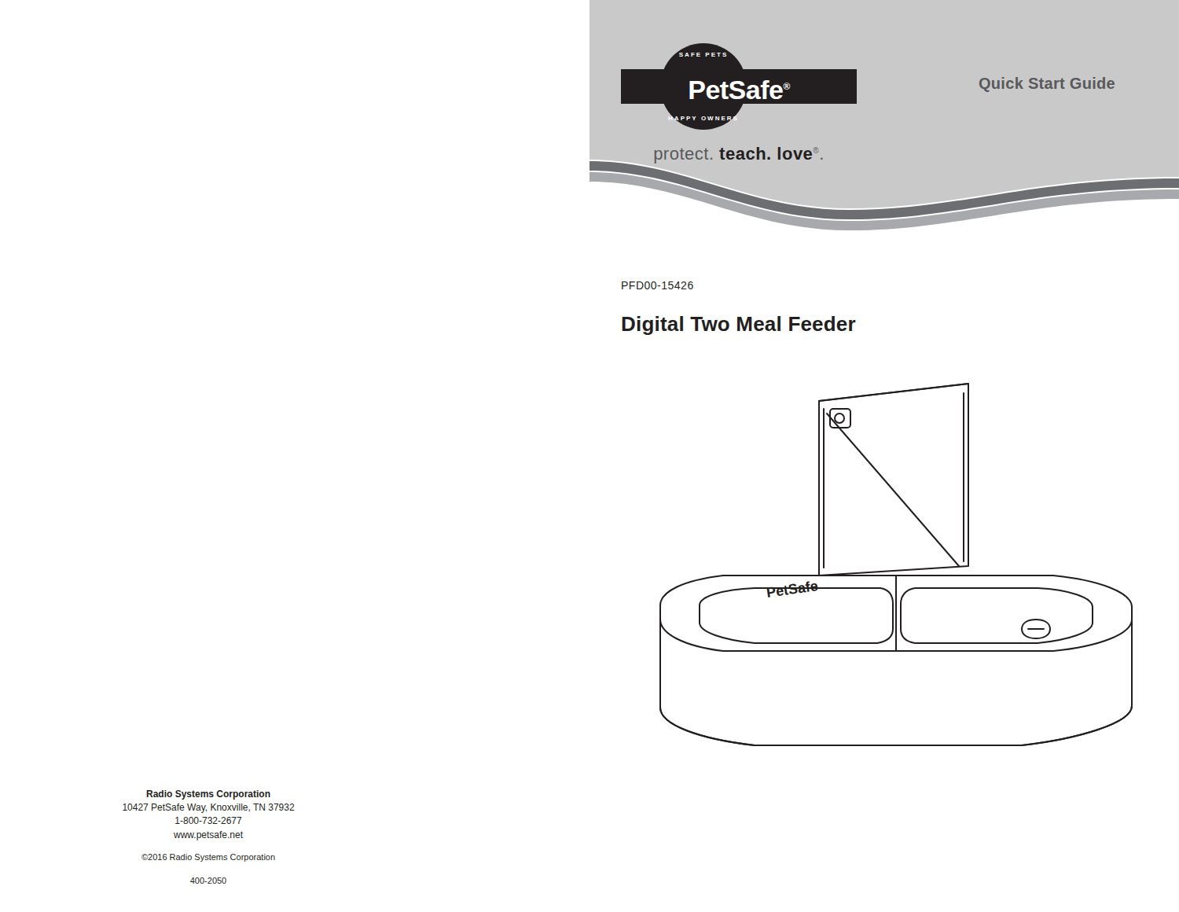SAFE PETS
HAPPY OWNERS
PetSafe®
protect. teach. love®.
Quick Start Guide
PFD00-15426
Digital Two Meal Feeder
PetSafe
Radio Systems Corporation
10427 PetSafe Way, Knoxville, TN 37932
1-800-732-2677
www.petsafe.net
©2016 Radio Systems Corporation
400-2050